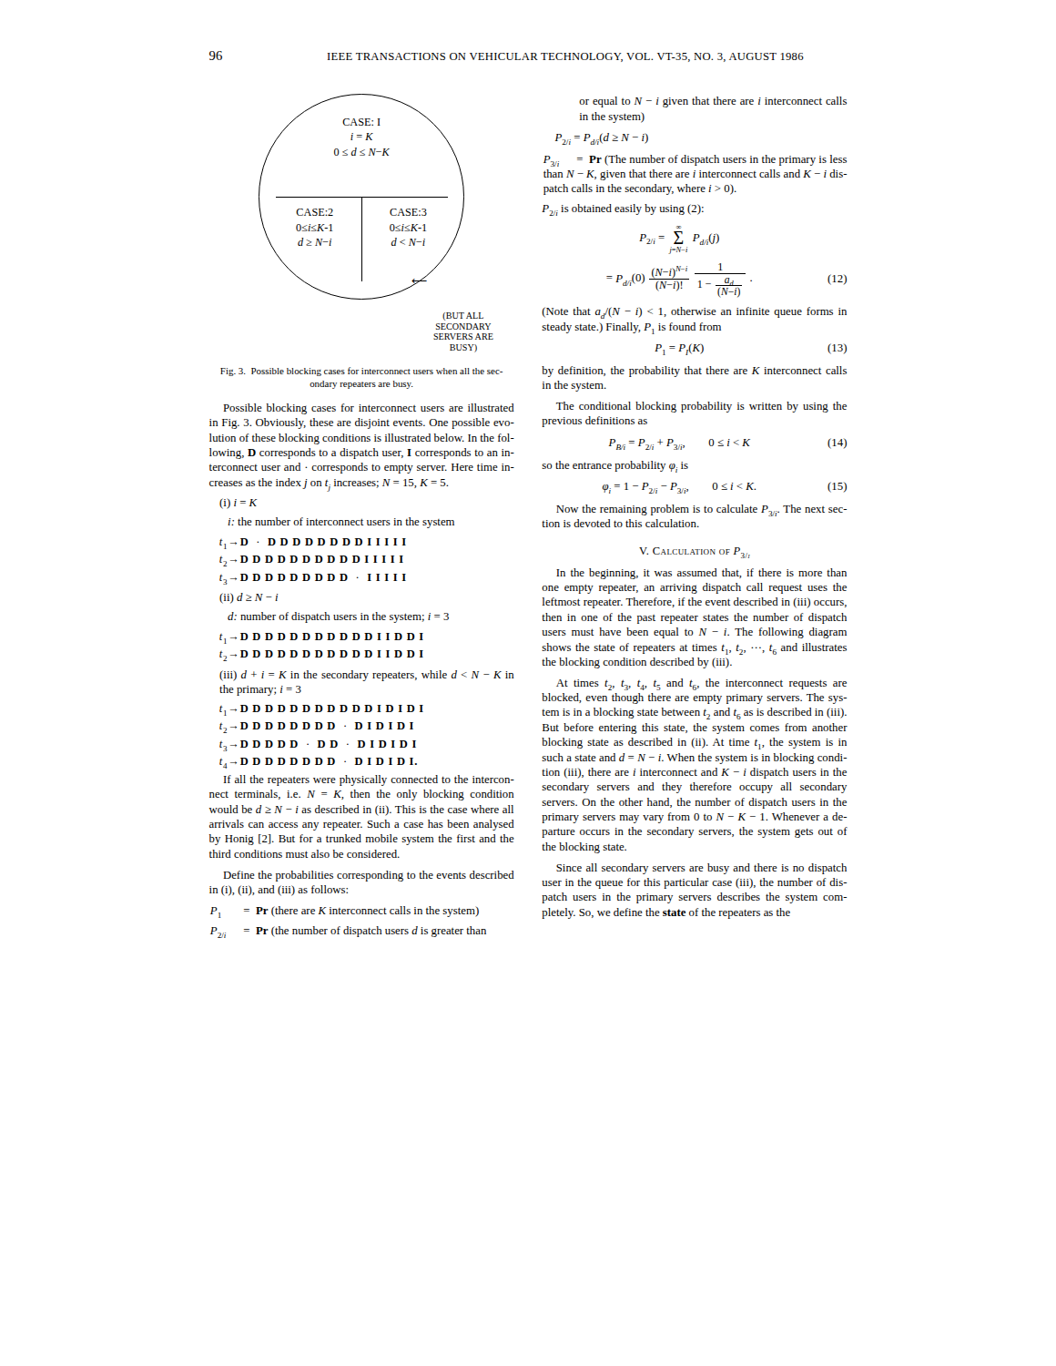96 IEEE TRANSACTIONS ON VEHICULAR TECHNOLOGY, VOL. VT-35, NO. 3, AUGUST 1986
CASE: I
i = K
0 ≤ d ≤ N−K
CASE:2
0≤i≤K-1
d ≥ N−i
CASE:3
0≤i≤K-1
d < N−i
⟵
(BUT ALL
SECONDARY
SERVERS ARE
BUSY)
Fig. 3. Possible blocking cases for interconnect users when all the secondary repeaters are busy.
Possible blocking cases for interconnect users are illustrated in Fig. 3. Obviously, these are disjoint events. One possible evolution of these blocking conditions is illustrated below. In the following, D corresponds to a dispatch user, I corresponds to an interconnect user and · corresponds to empty server. Here time increases as the index j on tj increases; N = 15, K = 5.
(i) i = K
i: the number of interconnect users in the system
t1→D · D D D D D D D D I I I I I
t2→D D D D D D D D D D I I I I I
t3→D D D D D D D D D · I I I I I
(ii) d ≥ N − i
d: number of dispatch users in the system; i = 3
t1→D D D D D D D D D D D I I D D I
t2→D D D D D D D D D D D I I D D I
(iii) d + i = K in the secondary repeaters, while d < N − K in the primary; i = 3
t1→D D D D D D D D D D D I D I D I
t2→D D D D D D D D · D I D I D I
t3→D D D D D · D D · D I D I D I
t4→D D D D D D D D · D I D I D I.
If all the repeaters were physically connected to the interconnect terminals, i.e. N = K, then the only blocking condition would be d ≥ N − i as described in (ii). This is the case where all arrivals can access any repeater. Such a case has been analysed by Honig [2]. But for a trunked mobile system the first and the third conditions must also be considered.
Define the probabilities corresponding to the events described in (i), (ii), and (iii) as follows:
P1 = Pr (there are K interconnect calls in the system)
P2/i = Pr (the number of dispatch users d is greater than
or equal to N − i given that there are i interconnect calls in the system)
P2/i = Pd/i(d ≥ N − i)
P3/i = Pr (The number of dispatch users in the primary is less than N − K, given that there are i interconnect calls and K − i dispatch calls in the secondary, where i > 0).
P2/i is obtained easily by using (2):
P2/i = ∞ Σ j=N−i Pd/i(j)
= Pd/i(0) (N−i)N−i (N−i)! 1 1 − ad (N−i) .
(12)
(Note that ad/(N − i) < 1, otherwise an infinite queue forms in steady state.) Finally, P1 is found from
P1 = PI(K)
(13)
by definition, the probability that there are K interconnect calls in the system.
The conditional blocking probability is written by using the previous definitions as
PB/i = P2/i + P3/i, 0 ≤ i < K
(14)
so the entrance probability φi is
φi = 1 − P2/i − P3/i, 0 ≤ i < K.
(15)
Now the remaining problem is to calculate P3/i. The next section is devoted to this calculation.
V. Calculation of P3/i
In the beginning, it was assumed that, if there is more than one empty repeater, an arriving dispatch call request uses the leftmost repeater. Therefore, if the event described in (iii) occurs, then in one of the past repeater states the number of dispatch users must have been equal to N − i. The following diagram shows the state of repeaters at times t1, t2, ···, t6 and illustrates the blocking condition described by (iii).
At times t2, t3, t4, t5 and t6, the interconnect requests are blocked, even though there are empty primary servers. The system is in a blocking state between t2 and t6 as is described in (iii). But before entering this state, the system comes from another blocking state as described in (ii). At time t1, the system is in such a state and d = N − i. When the system is in blocking condition (iii), there are i interconnect and K − i dispatch users in the secondary servers and they therefore occupy all secondary servers. On the other hand, the number of dispatch users in the primary servers may vary from 0 to N − K − 1. Whenever a departure occurs in the secondary servers, the system gets out of the blocking state.
Since all secondary servers are busy and there is no dispatch user in the queue for this particular case (iii), the number of dispatch users in the primary servers describes the system completely. So, we define the state of the repeaters as the